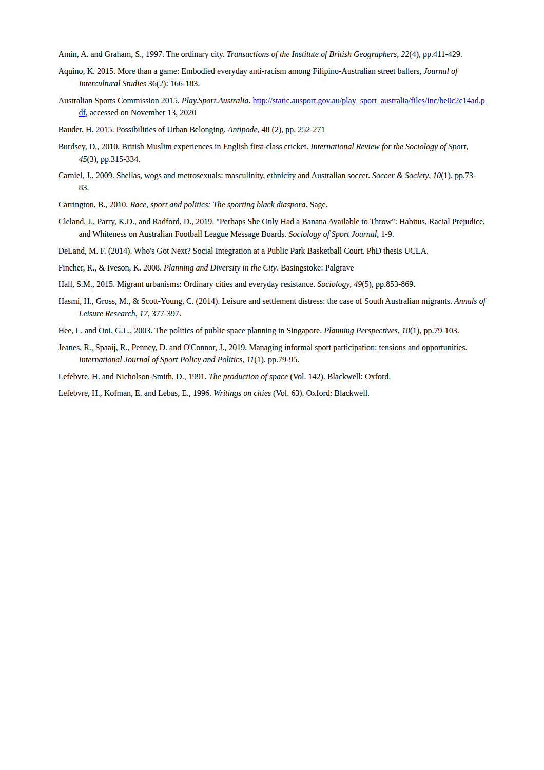Amin, A. and Graham, S., 1997. The ordinary city. Transactions of the Institute of British Geographers, 22(4), pp.411-429.
Aquino, K. 2015. More than a game: Embodied everyday anti-racism among Filipino-Australian street ballers, Journal of Intercultural Studies 36(2): 166-183.
Australian Sports Commission 2015. Play.Sport.Australia. http://static.ausport.gov.au/play_sport_australia/files/inc/be0c2c14ad.pdf, accessed on November 13, 2020
Bauder, H. 2015. Possibilities of Urban Belonging. Antipode, 48 (2), pp. 252-271
Burdsey, D., 2010. British Muslim experiences in English first-class cricket. International Review for the Sociology of Sport, 45(3), pp.315-334.
Carniel, J., 2009. Sheilas, wogs and metrosexuals: masculinity, ethnicity and Australian soccer. Soccer & Society, 10(1), pp.73-83.
Carrington, B., 2010. Race, sport and politics: The sporting black diaspora. Sage.
Cleland, J., Parry, K.D., and Radford, D., 2019. "Perhaps She Only Had a Banana Available to Throw": Habitus, Racial Prejudice, and Whiteness on Australian Football League Message Boards. Sociology of Sport Journal, 1-9.
DeLand, M. F. (2014). Who's Got Next? Social Integration at a Public Park Basketball Court. PhD thesis UCLA.
Fincher, R., & Iveson, K. 2008. Planning and Diversity in the City. Basingstoke: Palgrave
Hall, S.M., 2015. Migrant urbanisms: Ordinary cities and everyday resistance. Sociology, 49(5), pp.853-869.
Hasmi, H., Gross, M., & Scott-Young, C. (2014). Leisure and settlement distress: the case of South Australian migrants. Annals of Leisure Research, 17, 377-397.
Hee, L. and Ooi, G.L., 2003. The politics of public space planning in Singapore. Planning Perspectives, 18(1), pp.79-103.
Jeanes, R., Spaaij, R., Penney, D. and O'Connor, J., 2019. Managing informal sport participation: tensions and opportunities. International Journal of Sport Policy and Politics, 11(1), pp.79-95.
Lefebvre, H. and Nicholson-Smith, D., 1991. The production of space (Vol. 142). Blackwell: Oxford.
Lefebvre, H., Kofman, E. and Lebas, E., 1996. Writings on cities (Vol. 63). Oxford: Blackwell.